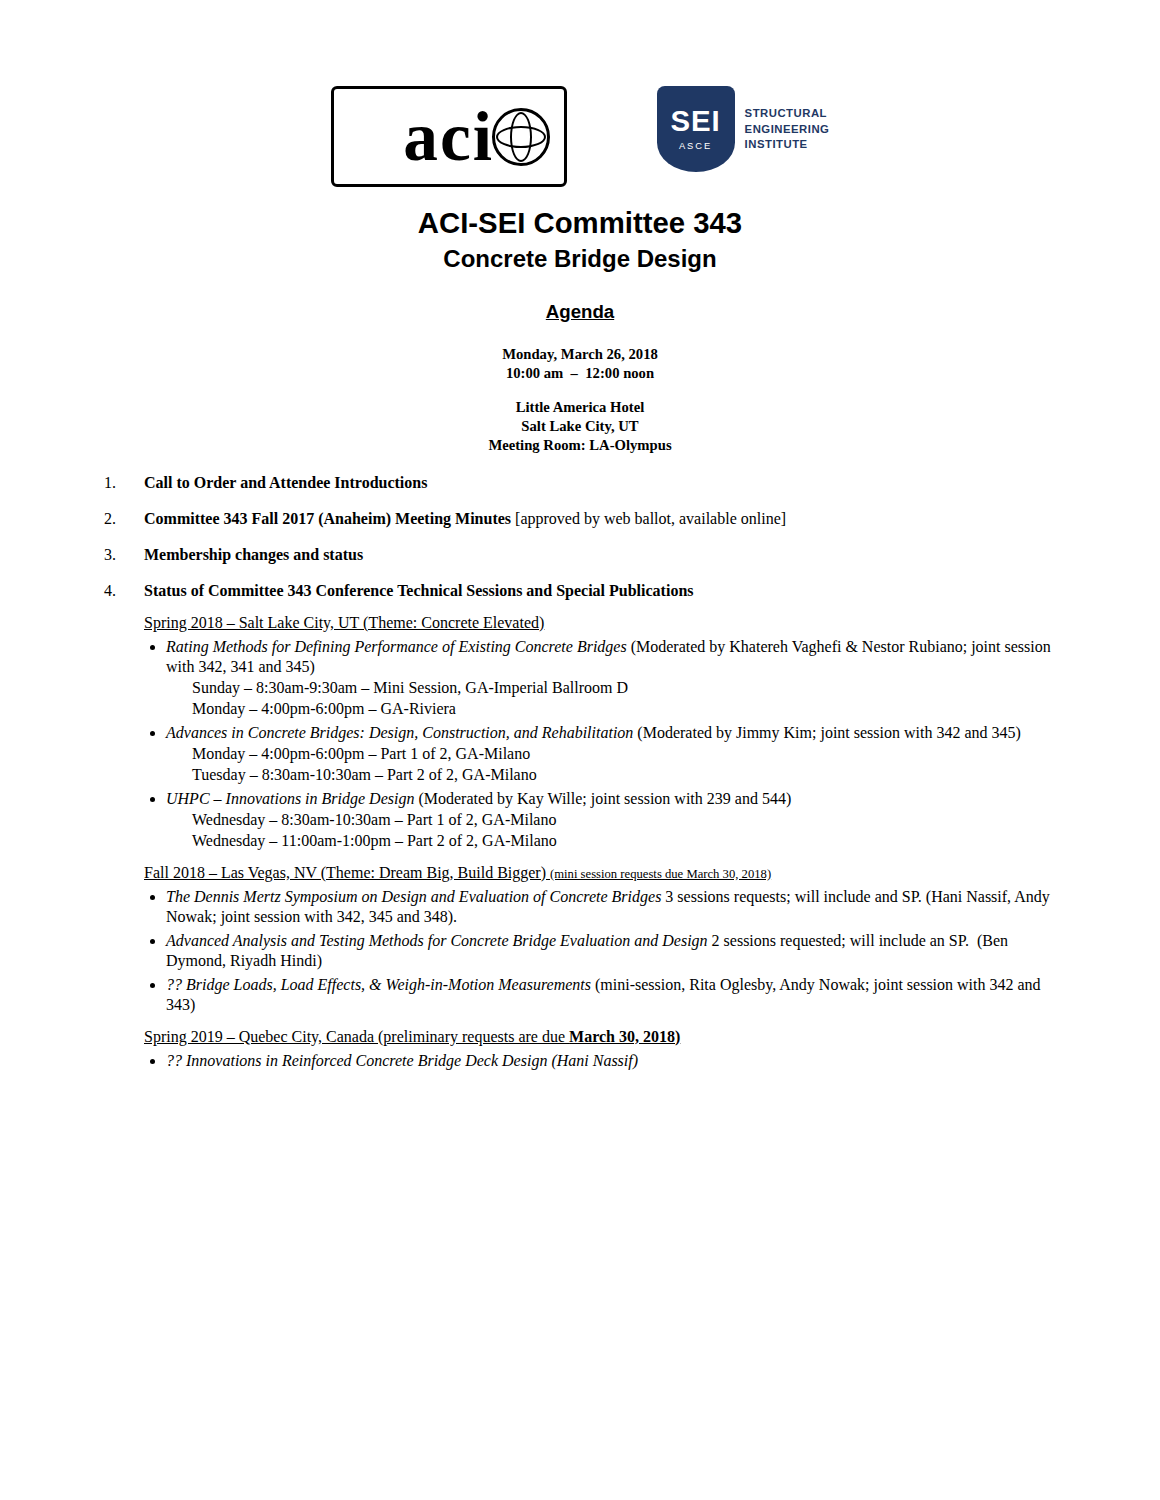aci
SEI ASCE
Structural
Engineering
Institute
ACI-SEI Committee 343
Concrete Bridge Design
Agenda
Monday, March 26, 2018
10:00 am – 12:00 noon
Little America Hotel
Salt Lake City, UT
Meeting Room: LA-Olympus
Call to Order and Attendee Introductions
Committee 343 Fall 2017 (Anaheim) Meeting Minutes [approved by web ballot, available online]
Membership changes and status
Status of Committee 343 Conference Technical Sessions and Special Publications
Spring 2018 – Salt Lake City, UT (Theme: Concrete Elevated)
Rating Methods for Defining Performance of Existing Concrete Bridges (Moderated by Khatereh Vaghefi & Nestor Rubiano; joint session with 342, 341 and 345)
Sunday – 8:30am-9:30am – Mini Session, GA-Imperial Ballroom D
Monday – 4:00pm-6:00pm – GA-Riviera
Advances in Concrete Bridges: Design, Construction, and Rehabilitation (Moderated by Jimmy Kim; joint session with 342 and 345)
Monday – 4:00pm-6:00pm – Part 1 of 2, GA-Milano
Tuesday – 8:30am-10:30am – Part 2 of 2, GA-Milano
UHPC – Innovations in Bridge Design (Moderated by Kay Wille; joint session with 239 and 544)
Wednesday – 8:30am-10:30am – Part 1 of 2, GA-Milano
Wednesday – 11:00am-1:00pm – Part 2 of 2, GA-Milano
Fall 2018 – Las Vegas, NV (Theme: Dream Big, Build Bigger) (mini session requests due March 30, 2018)
The Dennis Mertz Symposium on Design and Evaluation of Concrete Bridges 3 sessions requests; will include and SP. (Hani Nassif, Andy Nowak; joint session with 342, 345 and 348).
Advanced Analysis and Testing Methods for Concrete Bridge Evaluation and Design 2 sessions requested; will include an SP. (Ben Dymond, Riyadh Hindi)
?? Bridge Loads, Load Effects, & Weigh-in-Motion Measurements (mini-session, Rita Oglesby, Andy Nowak; joint session with 342 and 343)
Spring 2019 – Quebec City, Canada (preliminary requests are due March 30, 2018)
?? Innovations in Reinforced Concrete Bridge Deck Design (Hani Nassif)